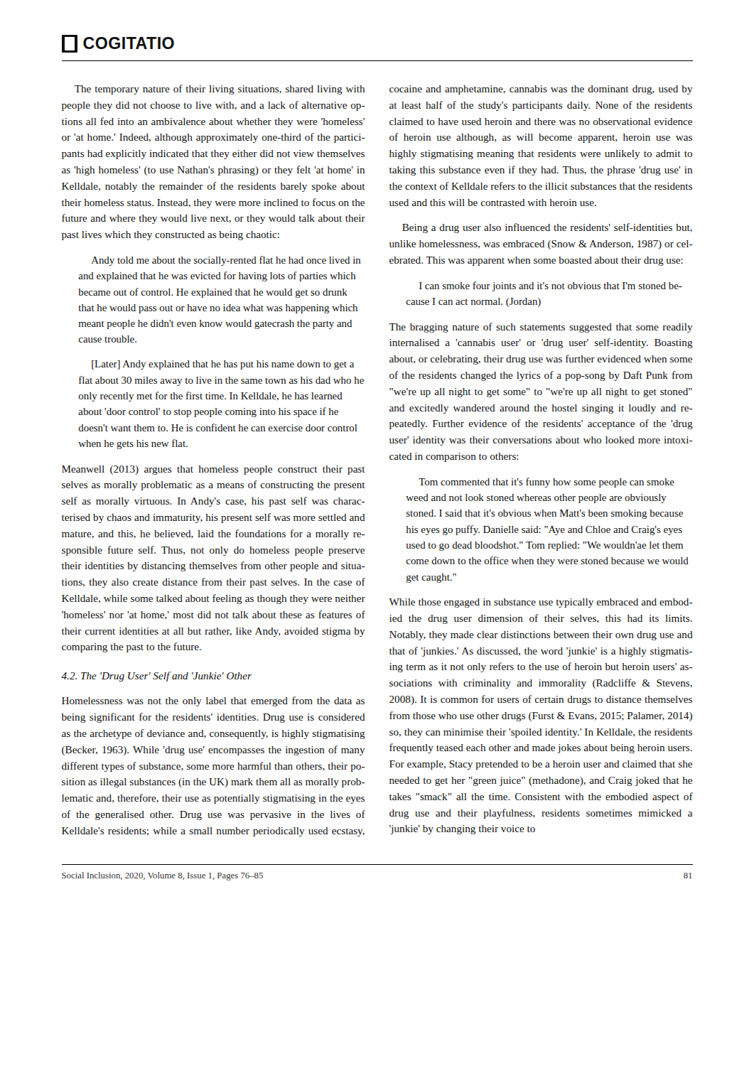COGITATIO
The temporary nature of their living situations, shared living with people they did not choose to live with, and a lack of alternative options all fed into an ambivalence about whether they were 'homeless' or 'at home.' Indeed, although approximately one-third of the participants had explicitly indicated that they either did not view themselves as 'high homeless' (to use Nathan's phrasing) or they felt 'at home' in Kelldale, notably the remainder of the residents barely spoke about their homeless status. Instead, they were more inclined to focus on the future and where they would live next, or they would talk about their past lives which they constructed as being chaotic:
Andy told me about the socially-rented flat he had once lived in and explained that he was evicted for having lots of parties which became out of control. He explained that he would get so drunk that he would pass out or have no idea what was happening which meant people he didn't even know would gatecrash the party and cause trouble.
[Later] Andy explained that he has put his name down to get a flat about 30 miles away to live in the same town as his dad who he only recently met for the first time. In Kelldale, he has learned about 'door control' to stop people coming into his space if he doesn't want them to. He is confident he can exercise door control when he gets his new flat.
Meanwell (2013) argues that homeless people construct their past selves as morally problematic as a means of constructing the present self as morally virtuous. In Andy's case, his past self was characterised by chaos and immaturity, his present self was more settled and mature, and this, he believed, laid the foundations for a morally responsible future self. Thus, not only do homeless people preserve their identities by distancing themselves from other people and situations, they also create distance from their past selves. In the case of Kelldale, while some talked about feeling as though they were neither 'homeless' nor 'at home,' most did not talk about these as features of their current identities at all but rather, like Andy, avoided stigma by comparing the past to the future.
4.2. The 'Drug User' Self and 'Junkie' Other
Homelessness was not the only label that emerged from the data as being significant for the residents' identities. Drug use is considered as the archetype of deviance and, consequently, is highly stigmatising (Becker, 1963). While 'drug use' encompasses the ingestion of many different types of substance, some more harmful than others, their position as illegal substances (in the UK) mark them all as morally problematic and, therefore, their use as potentially stigmatising in the eyes of the generalised other. Drug use was pervasive in the lives of Kelldale's residents; while a small number periodically used ecstasy, cocaine and amphetamine, cannabis was the dominant drug, used by at least half of the study's participants daily. None of the residents claimed to have used heroin and there was no observational evidence of heroin use although, as will become apparent, heroin use was highly stigmatising meaning that residents were unlikely to admit to taking this substance even if they had. Thus, the phrase 'drug use' in the context of Kelldale refers to the illicit substances that the residents used and this will be contrasted with heroin use.
Being a drug user also influenced the residents' self-identities but, unlike homelessness, was embraced (Snow & Anderson, 1987) or celebrated. This was apparent when some boasted about their drug use:
I can smoke four joints and it's not obvious that I'm stoned because I can act normal. (Jordan)
The bragging nature of such statements suggested that some readily internalised a 'cannabis user' or 'drug user' self-identity. Boasting about, or celebrating, their drug use was further evidenced when some of the residents changed the lyrics of a pop-song by Daft Punk from "we're up all night to get some" to "we're up all night to get stoned" and excitedly wandered around the hostel singing it loudly and repeatedly. Further evidence of the residents' acceptance of the 'drug user' identity was their conversations about who looked more intoxicated in comparison to others:
Tom commented that it's funny how some people can smoke weed and not look stoned whereas other people are obviously stoned. I said that it's obvious when Matt's been smoking because his eyes go puffy. Danielle said: "Aye and Chloe and Craig's eyes used to go dead bloodshot." Tom replied: "We wouldn'ae let them come down to the office when they were stoned because we would get caught."
While those engaged in substance use typically embraced and embodied the drug user dimension of their selves, this had its limits. Notably, they made clear distinctions between their own drug use and that of 'junkies.' As discussed, the word 'junkie' is a highly stigmatising term as it not only refers to the use of heroin but heroin users' associations with criminality and immorality (Radcliffe & Stevens, 2008). It is common for users of certain drugs to distance themselves from those who use other drugs (Furst & Evans, 2015; Palamer, 2014) so, they can minimise their 'spoiled identity.' In Kelldale, the residents frequently teased each other and made jokes about being heroin users. For example, Stacy pretended to be a heroin user and claimed that she needed to get her "green juice" (methadone), and Craig joked that he takes "smack" all the time. Consistent with the embodied aspect of drug use and their playfulness, residents sometimes mimicked a 'junkie' by changing their voice to
Social Inclusion, 2020, Volume 8, Issue 1, Pages 76–85 81